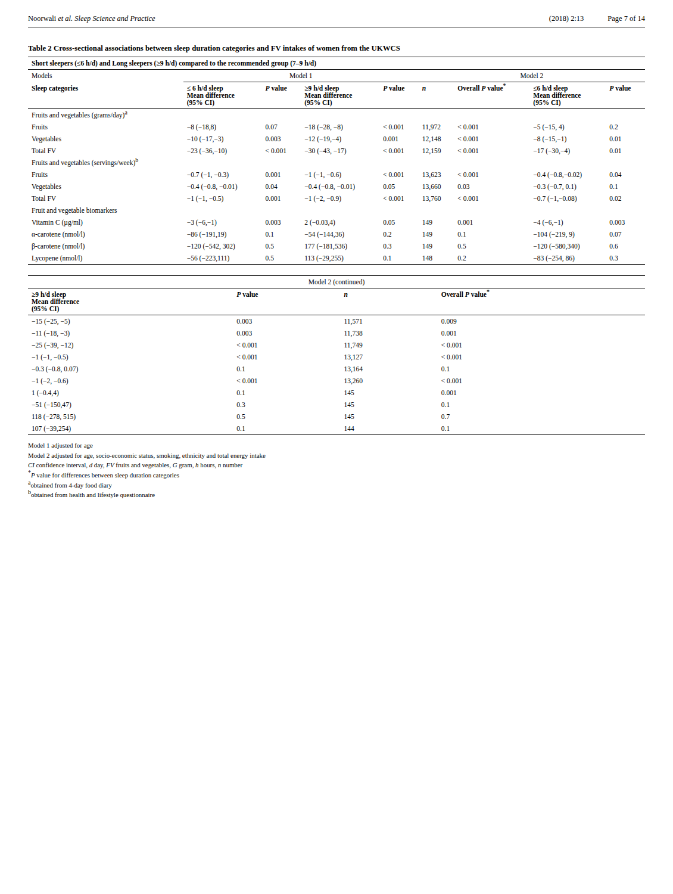Noorwali et al. Sleep Science and Practice (2018) 2:13 Page 7 of 14
Table 2 Cross-sectional associations between sleep duration categories and FV intakes of women from the UKWCS
| Short sleepers (≤6 h/d) and Long sleepers (≥9 h/d) compared to the recommended group (7–9 h/d) |
| --- |
| Models | Model 1 | Model 2 |
| Sleep categories | ≤ 6 h/d sleep Mean difference (95% CI) | P value | ≥9 h/d sleep Mean difference (95% CI) | P value | n | Overall P value * | ≤6 h/d sleep Mean difference (95% CI) | P value |
| Fruits and vegetables (grams/day) a | | | | | | | | |
| Fruits | −8 (−18,8) | 0.07 | −18 (−28, −8) | < 0.001 | 11,972 | < 0.001 | −5 (−15, 4) | 0.2 |
| Vegetables | −10 (−17,−3) | 0.003 | −12 (−19,−4) | 0.001 | 12,148 | < 0.001 | −8 (−15,−1) | 0.01 |
| Total FV | −23 (−36,−10) | < 0.001 | −30 (−43, −17) | < 0.001 | 12,159 | < 0.001 | −17 (−30,−4) | 0.01 |
| Fruits and vegetables (servings/week) b | | | | | | | | |
| Fruits | −0.7 (−1, −0.3) | 0.001 | −1 (−1, −0.6) | < 0.001 | 13,623 | < 0.001 | −0.4 (−0.8,−0.02) | 0.04 |
| Vegetables | −0.4 (−0.8, −0.01) | 0.04 | −0.4 (−0.8, −0.01) | 0.05 | 13,660 | 0.03 | −0.3 (−0.7, 0.1) | 0.1 |
| Total FV | −1 (−1, −0.5) | 0.001 | −1 (−2, −0.9) | < 0.001 | 13,760 | < 0.001 | −0.7 (−1,−0.08) | 0.02 |
| Fruit and vegetable biomarkers | | | | | | | | |
| Vitamin C (µg/ml) | −3 (−6,−1) | 0.003 | 2 (−0.03,4) | 0.05 | 149 | 0.001 | −4 (−6,−1) | 0.003 |
| α-carotene (nmol/l) | −86 (−191,19) | 0.1 | −54 (−144,36) | 0.2 | 149 | 0.1 | −104 (−219, 9) | 0.07 |
| β-carotene (nmol/l) | −120 (−542, 302) | 0.5 | 177 (−181,536) | 0.3 | 149 | 0.5 | −120 (−580,340) | 0.6 |
| Lycopene (nmol/l) | −56 (−223,111) | 0.5 | 113 (−29,255) | 0.1 | 148 | 0.2 | −83 (−254, 86) | 0.3 |
| Model 2 (continued) |
| --- |
| ≥9 h/d sleep Mean difference (95% CI) | P value | n | Overall P value * |
| −15 (−25, −5) | 0.003 | 11,571 | 0.009 |
| −11 (−18, −3) | 0.003 | 11,738 | 0.001 |
| −25 (−39, −12) | < 0.001 | 11,749 | < 0.001 |
| −1 (−1, −0.5) | < 0.001 | 13,127 | < 0.001 |
| −0.3 (−0.8, 0.07) | 0.1 | 13,164 | 0.1 |
| −1 (−2, −0.6) | < 0.001 | 13,260 | < 0.001 |
| 1 (−0.4,4) | 0.1 | 145 | 0.001 |
| −51 (−150,47) | 0.3 | 145 | 0.1 |
| 118 (−278, 515) | 0.5 | 145 | 0.7 |
| 107 (−39,254) | 0.1 | 144 | 0.1 |
Model 1 adjusted for age
Model 2 adjusted for age, socio-economic status, smoking, ethnicity and total energy intake
CI confidence interval, d day, FV fruits and vegetables, G gram, h hours, n number
*P value for differences between sleep duration categories
aobtained from 4-day food diary
bobtained from health and lifestyle questionnaire